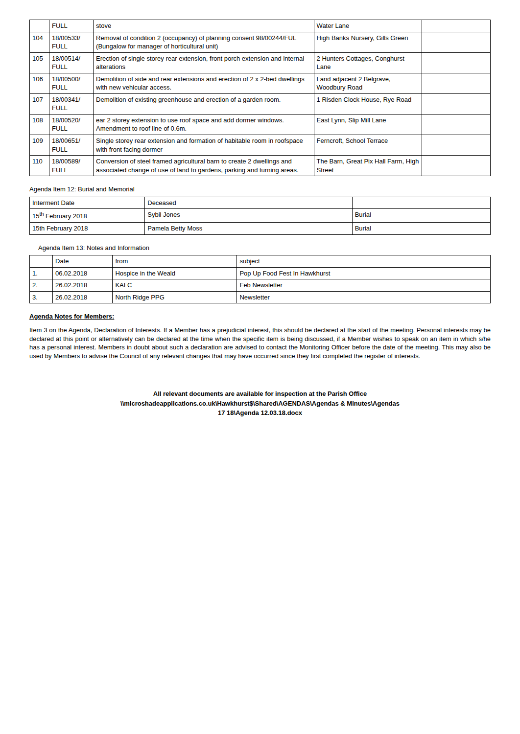| | FULL | stove | Water Lane | |
| 104 | 18/00533/ FULL | Removal of condition 2 (occupancy) of planning consent 98/00244/FUL (Bungalow for manager of horticultural unit) | High Banks Nursery, Gills Green | |
| 105 | 18/00514/ FULL | Erection of single storey rear extension, front porch extension and internal alterations | 2 Hunters Cottages, Conghurst Lane | |
| 106 | 18/00500/ FULL | Demolition of side and rear extensions and erection of 2 x 2-bed dwellings with new vehicular access. | Land adjacent 2 Belgrave, Woodbury Road | |
| 107 | 18/00341/ FULL | Demolition of existing greenhouse and erection of a garden room. | 1 Risden Clock House, Rye Road | |
| 108 | 18/00520/ FULL | ear 2 storey extension to use roof space and add dormer windows. Amendment to roof line of 0.6m. | East Lynn, Slip Mill Lane | |
| 109 | 18/00651/ FULL | Single storey rear extension and formation of habitable room in roofspace with front facing dormer | Ferncroft, School Terrace | |
| 110 | 18/00589/ FULL | Conversion of steel framed agricultural barn to create 2 dwellings and associated change of use of land to gardens, parking and turning areas. | The Barn, Great Pix Hall Farm, High Street | |
Agenda Item 12: Burial and Memorial
| Interment Date | Deceased | |
| 15 th February 2018 | Sybil Jones | Burial |
| 15th February 2018 | Pamela Betty Moss | Burial |
Agenda Item 13: Notes and Information
| | Date | from | subject |
| 1. | 06.02.2018 | Hospice in the Weald | Pop Up Food Fest In Hawkhurst |
| 2. | 26.02.2018 | KALC | Feb Newsletter |
| 3. | 26.02.2018 | North Ridge PPG | Newsletter |
Agenda Notes for Members:
Item 3 on the Agenda, Declaration of Interests. If a Member has a prejudicial interest, this should be declared at the start of the meeting. Personal interests may be declared at this point or alternatively can be declared at the time when the specific item is being discussed, if a Member wishes to speak on an item in which s/he has a personal interest. Members in doubt about such a declaration are advised to contact the Monitoring Officer before the date of the meeting. This may also be used by Members to advise the Council of any relevant changes that may have occurred since they first completed the register of interests.
All relevant documents are available for inspection at the Parish Office
\\microshadeapplications.co.uk\Hawkhurst$\Shared\AGENDAS\Agendas & Minutes\Agendas
17 18\Agenda 12.03.18.docx